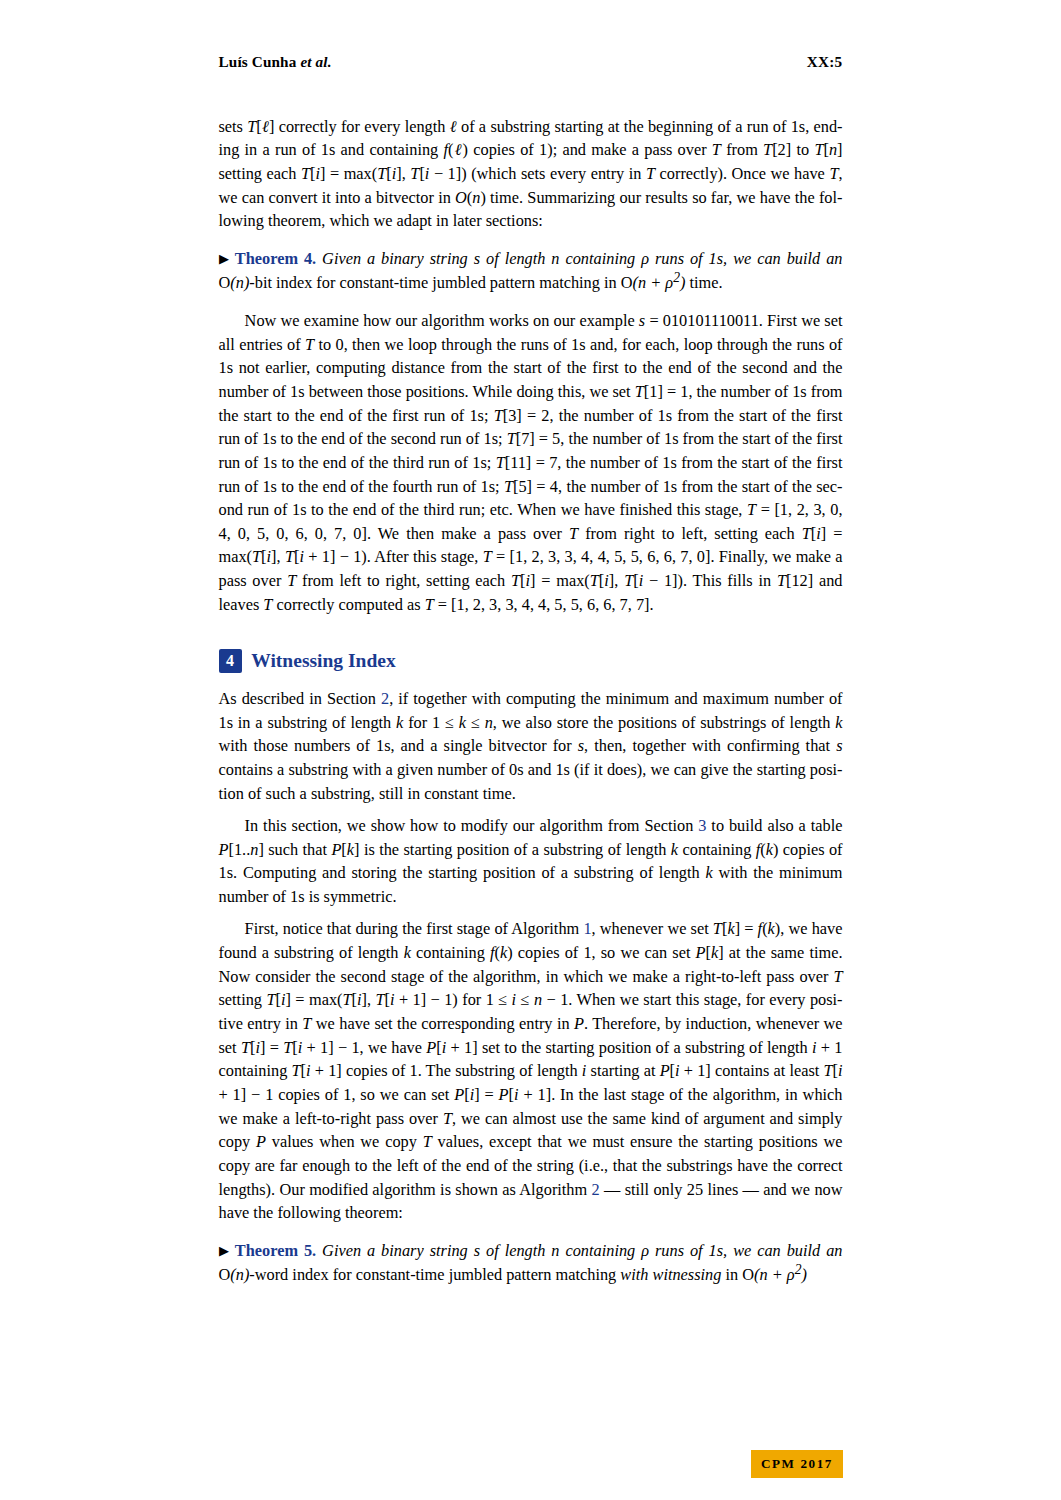Luís Cunha et al.
XX:5
sets T[ℓ] correctly for every length ℓ of a substring starting at the beginning of a run of 1s, ending in a run of 1s and containing f(ℓ) copies of 1); and make a pass over T from T[2] to T[n] setting each T[i] = max(T[i], T[i − 1]) (which sets every entry in T correctly). Once we have T, we can convert it into a bitvector in O(n) time. Summarizing our results so far, we have the following theorem, which we adapt in later sections:
▶Theorem 4. Given a binary string s of length n containing ρ runs of 1s, we can build an O(n)-bit index for constant-time jumbled pattern matching in O(n + ρ2) time.
Now we examine how our algorithm works on our example s = 010101110011. First we set all entries of T to 0, then we loop through the runs of 1s and, for each, loop through the runs of 1s not earlier, computing distance from the start of the first to the end of the second and the number of 1s between those positions. While doing this, we set T[1] = 1, the number of 1s from the start to the end of the first run of 1s; T[3] = 2, the number of 1s from the start of the first run of 1s to the end of the second run of 1s; T[7] = 5, the number of 1s from the start of the first run of 1s to the end of the third run of 1s; T[11] = 7, the number of 1s from the start of the first run of 1s to the end of the fourth run of 1s; T[5] = 4, the number of 1s from the start of the second run of 1s to the end of the third run; etc. When we have finished this stage, T = [1, 2, 3, 0, 4, 0, 5, 0, 6, 0, 7, 0]. We then make a pass over T from right to left, setting each T[i] = max(T[i], T[i + 1] − 1). After this stage, T = [1, 2, 3, 3, 4, 4, 5, 5, 6, 6, 7, 0]. Finally, we make a pass over T from left to right, setting each T[i] = max(T[i], T[i − 1]). This fills in T[12] and leaves T correctly computed as T = [1, 2, 3, 3, 4, 4, 5, 5, 6, 6, 7, 7].
4 Witnessing Index
As described in Section 2, if together with computing the minimum and maximum number of 1s in a substring of length k for 1 ≤ k ≤ n, we also store the positions of substrings of length k with those numbers of 1s, and a single bitvector for s, then, together with confirming that s contains a substring with a given number of 0s and 1s (if it does), we can give the starting position of such a substring, still in constant time.
In this section, we show how to modify our algorithm from Section 3 to build also a table P[1..n] such that P[k] is the starting position of a substring of length k containing f(k) copies of 1s. Computing and storing the starting position of a substring of length k with the minimum number of 1s is symmetric.
First, notice that during the first stage of Algorithm 1, whenever we set T[k] = f(k), we have found a substring of length k containing f(k) copies of 1, so we can set P[k] at the same time. Now consider the second stage of the algorithm, in which we make a right-to-left pass over T setting T[i] = max(T[i], T[i + 1] − 1) for 1 ≤ i ≤ n − 1. When we start this stage, for every positive entry in T we have set the corresponding entry in P. Therefore, by induction, whenever we set T[i] = T[i + 1] − 1, we have P[i + 1] set to the starting position of a substring of length i + 1 containing T[i + 1] copies of 1. The substring of length i starting at P[i + 1] contains at least T[i + 1] − 1 copies of 1, so we can set P[i] = P[i + 1]. In the last stage of the algorithm, in which we make a left-to-right pass over T, we can almost use the same kind of argument and simply copy P values when we copy T values, except that we must ensure the starting positions we copy are far enough to the left of the end of the string (i.e., that the substrings have the correct lengths). Our modified algorithm is shown as Algorithm 2 — still only 25 lines — and we now have the following theorem:
▶Theorem 5. Given a binary string s of length n containing ρ runs of 1s, we can build an O(n)-word index for constant-time jumbled pattern matching with witnessing in O(n + ρ2)
CPM 2017